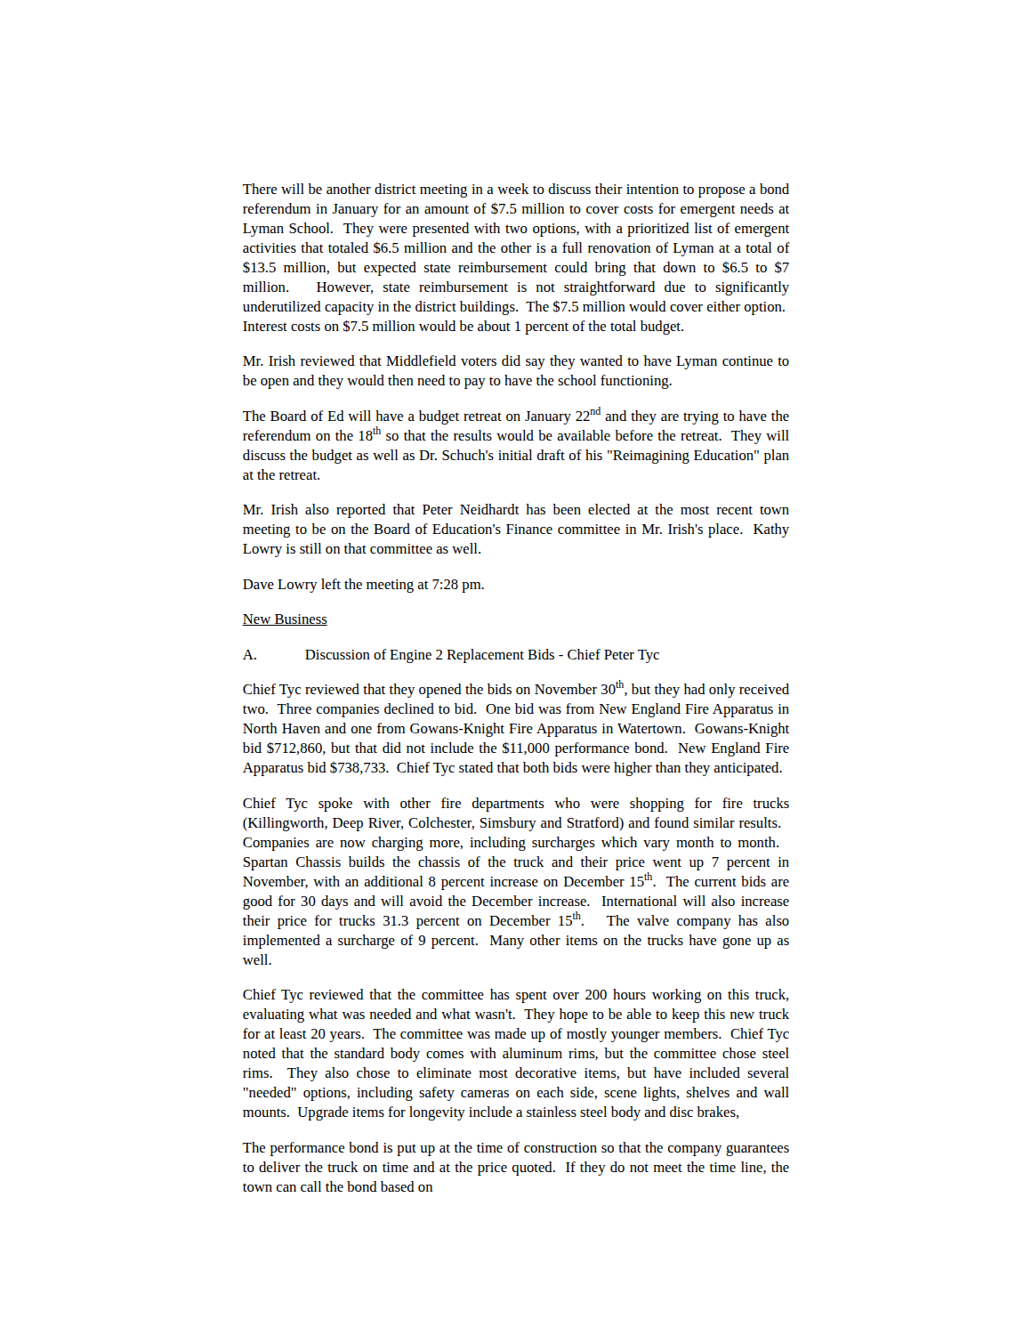There will be another district meeting in a week to discuss their intention to propose a bond referendum in January for an amount of $7.5 million to cover costs for emergent needs at Lyman School. They were presented with two options, with a prioritized list of emergent activities that totaled $6.5 million and the other is a full renovation of Lyman at a total of $13.5 million, but expected state reimbursement could bring that down to $6.5 to $7 million. However, state reimbursement is not straightforward due to significantly underutilized capacity in the district buildings. The $7.5 million would cover either option. Interest costs on $7.5 million would be about 1 percent of the total budget.
Mr. Irish reviewed that Middlefield voters did say they wanted to have Lyman continue to be open and they would then need to pay to have the school functioning.
The Board of Ed will have a budget retreat on January 22nd and they are trying to have the referendum on the 18th so that the results would be available before the retreat. They will discuss the budget as well as Dr. Schuch's initial draft of his "Reimagining Education" plan at the retreat.
Mr. Irish also reported that Peter Neidhardt has been elected at the most recent town meeting to be on the Board of Education's Finance committee in Mr. Irish's place. Kathy Lowry is still on that committee as well.
Dave Lowry left the meeting at 7:28 pm.
New Business
A. Discussion of Engine 2 Replacement Bids - Chief Peter Tyc
Chief Tyc reviewed that they opened the bids on November 30th, but they had only received two. Three companies declined to bid. One bid was from New England Fire Apparatus in North Haven and one from Gowans-Knight Fire Apparatus in Watertown. Gowans-Knight bid $712,860, but that did not include the $11,000 performance bond. New England Fire Apparatus bid $738,733. Chief Tyc stated that both bids were higher than they anticipated.
Chief Tyc spoke with other fire departments who were shopping for fire trucks (Killingworth, Deep River, Colchester, Simsbury and Stratford) and found similar results. Companies are now charging more, including surcharges which vary month to month. Spartan Chassis builds the chassis of the truck and their price went up 7 percent in November, with an additional 8 percent increase on December 15th. The current bids are good for 30 days and will avoid the December increase. International will also increase their price for trucks 31.3 percent on December 15th. The valve company has also implemented a surcharge of 9 percent. Many other items on the trucks have gone up as well.
Chief Tyc reviewed that the committee has spent over 200 hours working on this truck, evaluating what was needed and what wasn't. They hope to be able to keep this new truck for at least 20 years. The committee was made up of mostly younger members. Chief Tyc noted that the standard body comes with aluminum rims, but the committee chose steel rims. They also chose to eliminate most decorative items, but have included several "needed" options, including safety cameras on each side, scene lights, shelves and wall mounts. Upgrade items for longevity include a stainless steel body and disc brakes,
The performance bond is put up at the time of construction so that the company guarantees to deliver the truck on time and at the price quoted. If they do not meet the time line, the town can call the bond based on